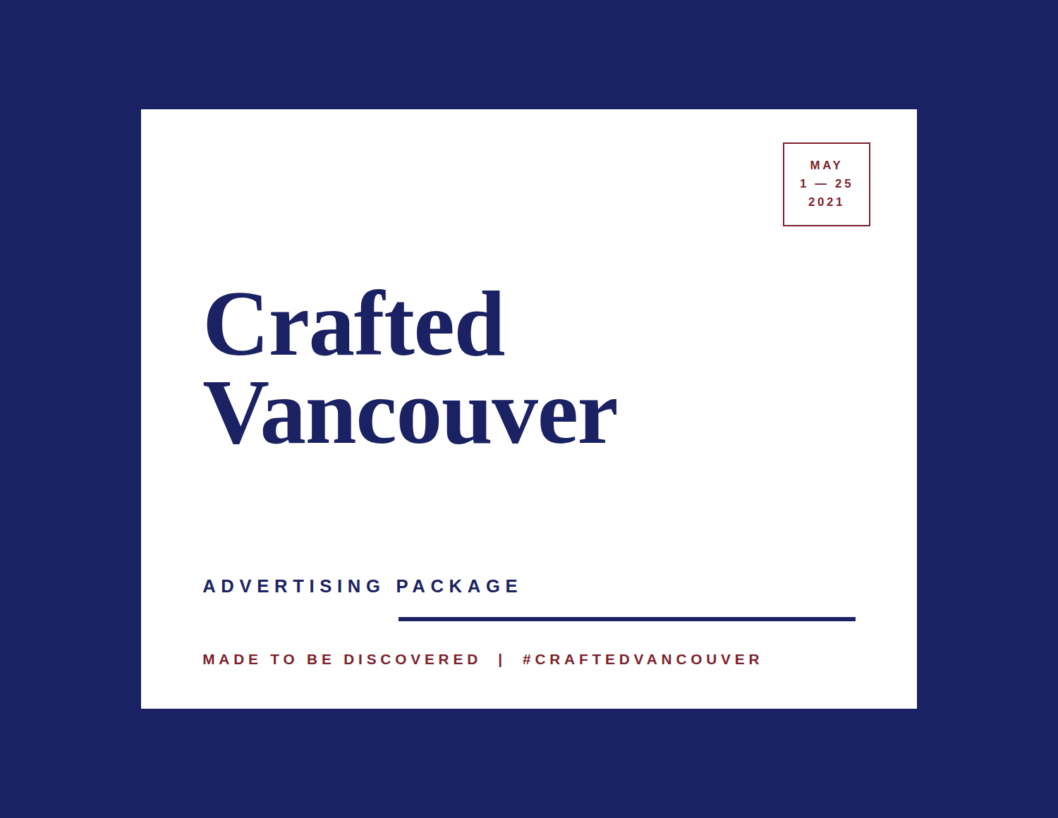MAY 1 — 25 2021
Crafted Vancouver
Advertising Package
Made to be discovered | #CraftedVancouver